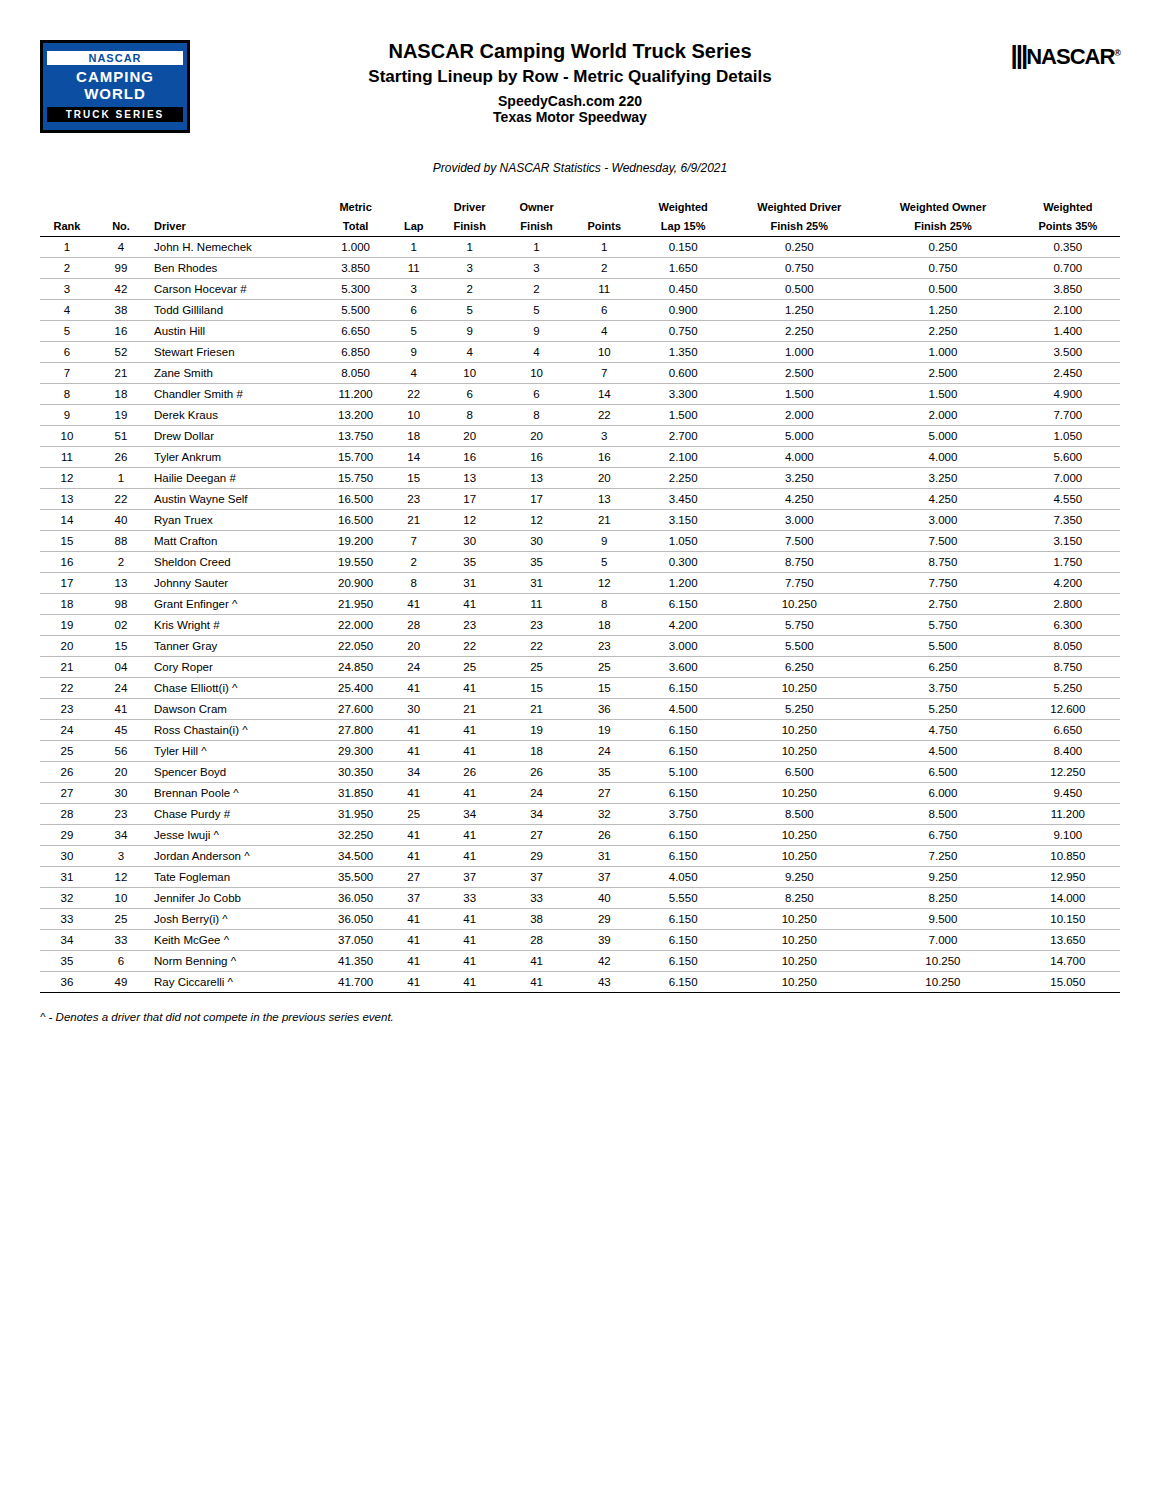NASCAR
CAMPING
WORLD
TRUCK SERIES
NASCAR Camping World Truck Series
Starting Lineup by Row - Metric Qualifying Details
SpeedyCash.com 220
Texas Motor Speedway
|||NASCAR®
Provided by NASCAR Statistics - Wednesday, 6/9/2021
| | | | Metric | | Driver | Owner | | Weighted | Weighted Driver | Weighted Owner | Weighted |
| --- | --- | --- | --- | --- | --- | --- | --- | --- | --- | --- | --- |
| Rank | No. | Driver | Total | Lap | Finish | Finish | Points | Lap 15% | Finish 25% | Finish 25% | Points 35% |
| 1 | 4 | John H. Nemechek | 1.000 | 1 | 1 | 1 | 1 | 0.150 | 0.250 | 0.250 | 0.350 |
| 2 | 99 | Ben Rhodes | 3.850 | 11 | 3 | 3 | 2 | 1.650 | 0.750 | 0.750 | 0.700 |
| 3 | 42 | Carson Hocevar # | 5.300 | 3 | 2 | 2 | 11 | 0.450 | 0.500 | 0.500 | 3.850 |
| 4 | 38 | Todd Gilliland | 5.500 | 6 | 5 | 5 | 6 | 0.900 | 1.250 | 1.250 | 2.100 |
| 5 | 16 | Austin Hill | 6.650 | 5 | 9 | 9 | 4 | 0.750 | 2.250 | 2.250 | 1.400 |
| 6 | 52 | Stewart Friesen | 6.850 | 9 | 4 | 4 | 10 | 1.350 | 1.000 | 1.000 | 3.500 |
| 7 | 21 | Zane Smith | 8.050 | 4 | 10 | 10 | 7 | 0.600 | 2.500 | 2.500 | 2.450 |
| 8 | 18 | Chandler Smith # | 11.200 | 22 | 6 | 6 | 14 | 3.300 | 1.500 | 1.500 | 4.900 |
| 9 | 19 | Derek Kraus | 13.200 | 10 | 8 | 8 | 22 | 1.500 | 2.000 | 2.000 | 7.700 |
| 10 | 51 | Drew Dollar | 13.750 | 18 | 20 | 20 | 3 | 2.700 | 5.000 | 5.000 | 1.050 |
| 11 | 26 | Tyler Ankrum | 15.700 | 14 | 16 | 16 | 16 | 2.100 | 4.000 | 4.000 | 5.600 |
| 12 | 1 | Hailie Deegan # | 15.750 | 15 | 13 | 13 | 20 | 2.250 | 3.250 | 3.250 | 7.000 |
| 13 | 22 | Austin Wayne Self | 16.500 | 23 | 17 | 17 | 13 | 3.450 | 4.250 | 4.250 | 4.550 |
| 14 | 40 | Ryan Truex | 16.500 | 21 | 12 | 12 | 21 | 3.150 | 3.000 | 3.000 | 7.350 |
| 15 | 88 | Matt Crafton | 19.200 | 7 | 30 | 30 | 9 | 1.050 | 7.500 | 7.500 | 3.150 |
| 16 | 2 | Sheldon Creed | 19.550 | 2 | 35 | 35 | 5 | 0.300 | 8.750 | 8.750 | 1.750 |
| 17 | 13 | Johnny Sauter | 20.900 | 8 | 31 | 31 | 12 | 1.200 | 7.750 | 7.750 | 4.200 |
| 18 | 98 | Grant Enfinger ^ | 21.950 | 41 | 41 | 11 | 8 | 6.150 | 10.250 | 2.750 | 2.800 |
| 19 | 02 | Kris Wright # | 22.000 | 28 | 23 | 23 | 18 | 4.200 | 5.750 | 5.750 | 6.300 |
| 20 | 15 | Tanner Gray | 22.050 | 20 | 22 | 22 | 23 | 3.000 | 5.500 | 5.500 | 8.050 |
| 21 | 04 | Cory Roper | 24.850 | 24 | 25 | 25 | 25 | 3.600 | 6.250 | 6.250 | 8.750 |
| 22 | 24 | Chase Elliott(i) ^ | 25.400 | 41 | 41 | 15 | 15 | 6.150 | 10.250 | 3.750 | 5.250 |
| 23 | 41 | Dawson Cram | 27.600 | 30 | 21 | 21 | 36 | 4.500 | 5.250 | 5.250 | 12.600 |
| 24 | 45 | Ross Chastain(i) ^ | 27.800 | 41 | 41 | 19 | 19 | 6.150 | 10.250 | 4.750 | 6.650 |
| 25 | 56 | Tyler Hill ^ | 29.300 | 41 | 41 | 18 | 24 | 6.150 | 10.250 | 4.500 | 8.400 |
| 26 | 20 | Spencer Boyd | 30.350 | 34 | 26 | 26 | 35 | 5.100 | 6.500 | 6.500 | 12.250 |
| 27 | 30 | Brennan Poole ^ | 31.850 | 41 | 41 | 24 | 27 | 6.150 | 10.250 | 6.000 | 9.450 |
| 28 | 23 | Chase Purdy # | 31.950 | 25 | 34 | 34 | 32 | 3.750 | 8.500 | 8.500 | 11.200 |
| 29 | 34 | Jesse Iwuji ^ | 32.250 | 41 | 41 | 27 | 26 | 6.150 | 10.250 | 6.750 | 9.100 |
| 30 | 3 | Jordan Anderson ^ | 34.500 | 41 | 41 | 29 | 31 | 6.150 | 10.250 | 7.250 | 10.850 |
| 31 | 12 | Tate Fogleman | 35.500 | 27 | 37 | 37 | 37 | 4.050 | 9.250 | 9.250 | 12.950 |
| 32 | 10 | Jennifer Jo Cobb | 36.050 | 37 | 33 | 33 | 40 | 5.550 | 8.250 | 8.250 | 14.000 |
| 33 | 25 | Josh Berry(i) ^ | 36.050 | 41 | 41 | 38 | 29 | 6.150 | 10.250 | 9.500 | 10.150 |
| 34 | 33 | Keith McGee ^ | 37.050 | 41 | 41 | 28 | 39 | 6.150 | 10.250 | 7.000 | 13.650 |
| 35 | 6 | Norm Benning ^ | 41.350 | 41 | 41 | 41 | 42 | 6.150 | 10.250 | 10.250 | 14.700 |
| 36 | 49 | Ray Ciccarelli ^ | 41.700 | 41 | 41 | 41 | 43 | 6.150 | 10.250 | 10.250 | 15.050 |
^ - Denotes a driver that did not compete in the previous series event.